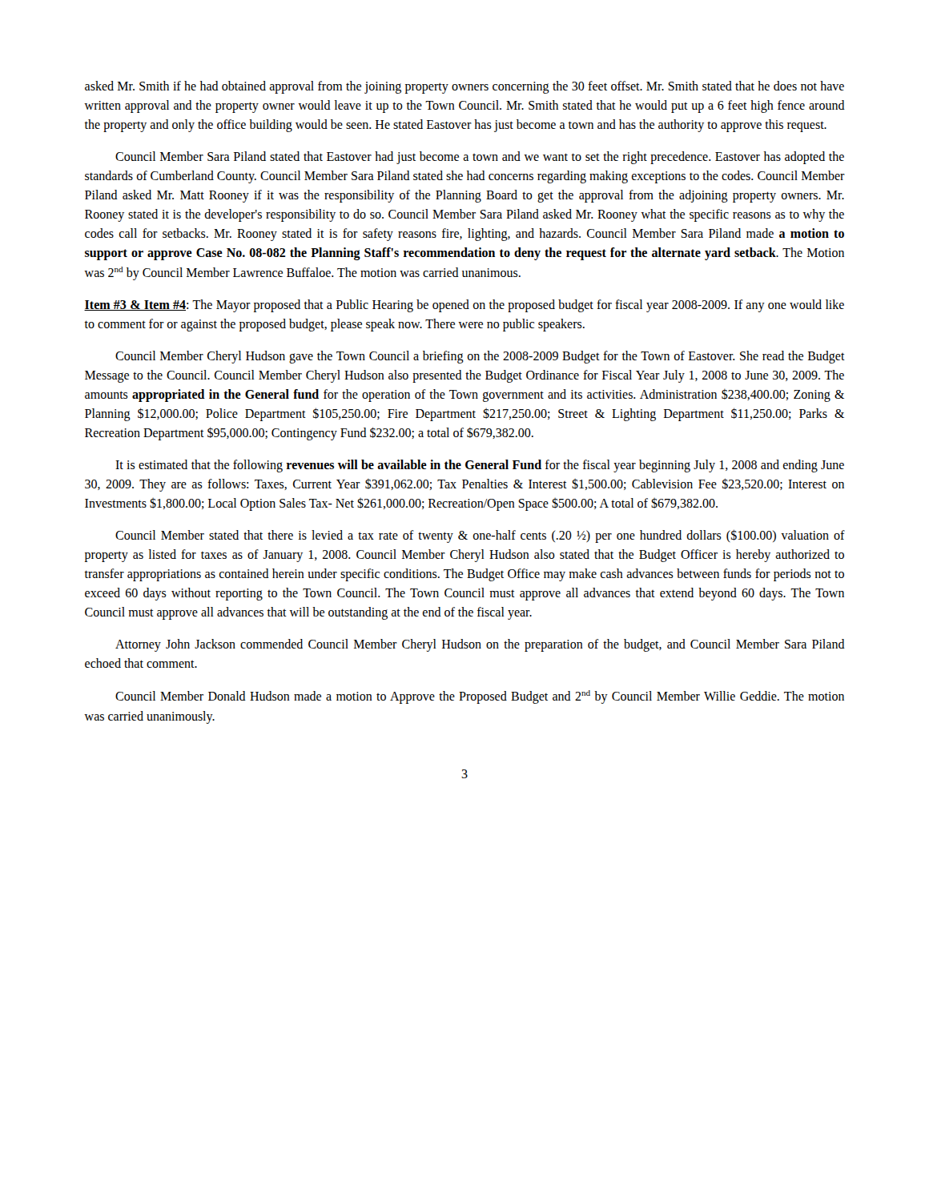asked Mr. Smith if he had obtained approval from the joining property owners concerning the 30 feet offset. Mr. Smith stated that he does not have written approval and the property owner would leave it up to the Town Council. Mr. Smith stated that he would put up a 6 feet high fence around the property and only the office building would be seen. He stated Eastover has just become a town and has the authority to approve this request.
Council Member Sara Piland stated that Eastover had just become a town and we want to set the right precedence. Eastover has adopted the standards of Cumberland County. Council Member Sara Piland stated she had concerns regarding making exceptions to the codes. Council Member Piland asked Mr. Matt Rooney if it was the responsibility of the Planning Board to get the approval from the adjoining property owners. Mr. Rooney stated it is the developer's responsibility to do so. Council Member Sara Piland asked Mr. Rooney what the specific reasons as to why the codes call for setbacks. Mr. Rooney stated it is for safety reasons fire, lighting, and hazards. Council Member Sara Piland made a motion to support or approve Case No. 08-082 the Planning Staff's recommendation to deny the request for the alternate yard setback. The Motion was 2nd by Council Member Lawrence Buffaloe. The motion was carried unanimous.
Item #3 & Item #4: The Mayor proposed that a Public Hearing be opened on the proposed budget for fiscal year 2008-2009. If any one would like to comment for or against the proposed budget, please speak now. There were no public speakers.
Council Member Cheryl Hudson gave the Town Council a briefing on the 2008-2009 Budget for the Town of Eastover. She read the Budget Message to the Council. Council Member Cheryl Hudson also presented the Budget Ordinance for Fiscal Year July 1, 2008 to June 30, 2009. The amounts appropriated in the General fund for the operation of the Town government and its activities. Administration $238,400.00; Zoning & Planning $12,000.00; Police Department $105,250.00; Fire Department $217,250.00; Street & Lighting Department $11,250.00; Parks & Recreation Department $95,000.00; Contingency Fund $232.00; a total of $679,382.00.
It is estimated that the following revenues will be available in the General Fund for the fiscal year beginning July 1, 2008 and ending June 30, 2009. They are as follows: Taxes, Current Year $391,062.00; Tax Penalties & Interest $1,500.00; Cablevision Fee $23,520.00; Interest on Investments $1,800.00; Local Option Sales Tax- Net $261,000.00; Recreation/Open Space $500.00; A total of $679,382.00.
Council Member stated that there is levied a tax rate of twenty & one-half cents (.20 ½) per one hundred dollars ($100.00) valuation of property as listed for taxes as of January 1, 2008. Council Member Cheryl Hudson also stated that the Budget Officer is hereby authorized to transfer appropriations as contained herein under specific conditions. The Budget Office may make cash advances between funds for periods not to exceed 60 days without reporting to the Town Council. The Town Council must approve all advances that extend beyond 60 days. The Town Council must approve all advances that will be outstanding at the end of the fiscal year.
Attorney John Jackson commended Council Member Cheryl Hudson on the preparation of the budget, and Council Member Sara Piland echoed that comment.
Council Member Donald Hudson made a motion to Approve the Proposed Budget and 2nd by Council Member Willie Geddie. The motion was carried unanimously.
3